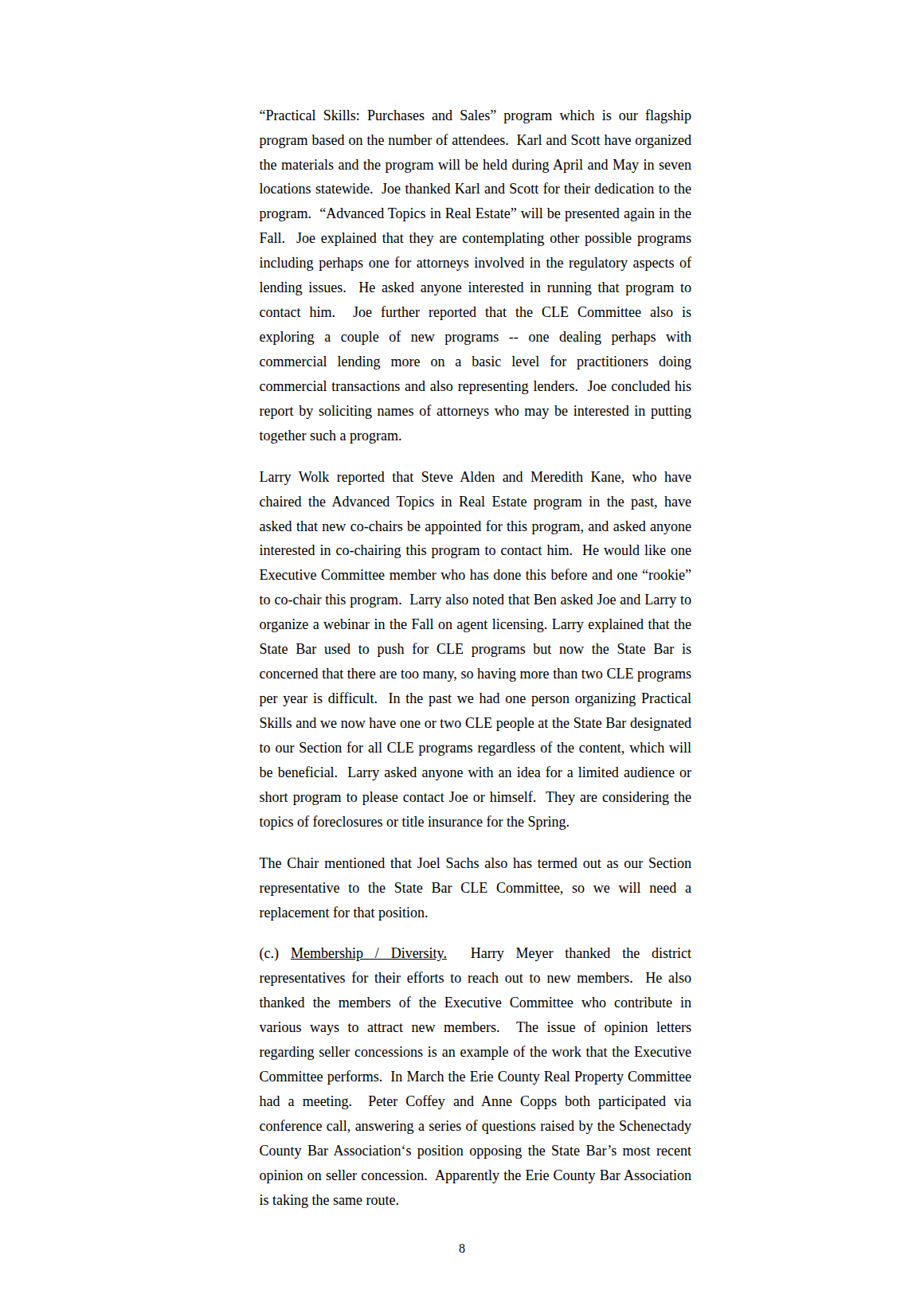“Practical Skills: Purchases and Sales” program which is our flagship program based on the number of attendees. Karl and Scott have organized the materials and the program will be held during April and May in seven locations statewide. Joe thanked Karl and Scott for their dedication to the program. “Advanced Topics in Real Estate” will be presented again in the Fall. Joe explained that they are contemplating other possible programs including perhaps one for attorneys involved in the regulatory aspects of lending issues. He asked anyone interested in running that program to contact him. Joe further reported that the CLE Committee also is exploring a couple of new programs -- one dealing perhaps with commercial lending more on a basic level for practitioners doing commercial transactions and also representing lenders. Joe concluded his report by soliciting names of attorneys who may be interested in putting together such a program.
Larry Wolk reported that Steve Alden and Meredith Kane, who have chaired the Advanced Topics in Real Estate program in the past, have asked that new co-chairs be appointed for this program, and asked anyone interested in co-chairing this program to contact him. He would like one Executive Committee member who has done this before and one “rookie” to co-chair this program. Larry also noted that Ben asked Joe and Larry to organize a webinar in the Fall on agent licensing. Larry explained that the State Bar used to push for CLE programs but now the State Bar is concerned that there are too many, so having more than two CLE programs per year is difficult. In the past we had one person organizing Practical Skills and we now have one or two CLE people at the State Bar designated to our Section for all CLE programs regardless of the content, which will be beneficial. Larry asked anyone with an idea for a limited audience or short program to please contact Joe or himself. They are considering the topics of foreclosures or title insurance for the Spring.
The Chair mentioned that Joel Sachs also has termed out as our Section representative to the State Bar CLE Committee, so we will need a replacement for that position.
(c.) Membership / Diversity. Harry Meyer thanked the district representatives for their efforts to reach out to new members. He also thanked the members of the Executive Committee who contribute in various ways to attract new members. The issue of opinion letters regarding seller concessions is an example of the work that the Executive Committee performs. In March the Erie County Real Property Committee had a meeting. Peter Coffey and Anne Copps both participated via conference call, answering a series of questions raised by the Schenectady County Bar Association‘s position opposing the State Bar’s most recent opinion on seller concession. Apparently the Erie County Bar Association is taking the same route.
8